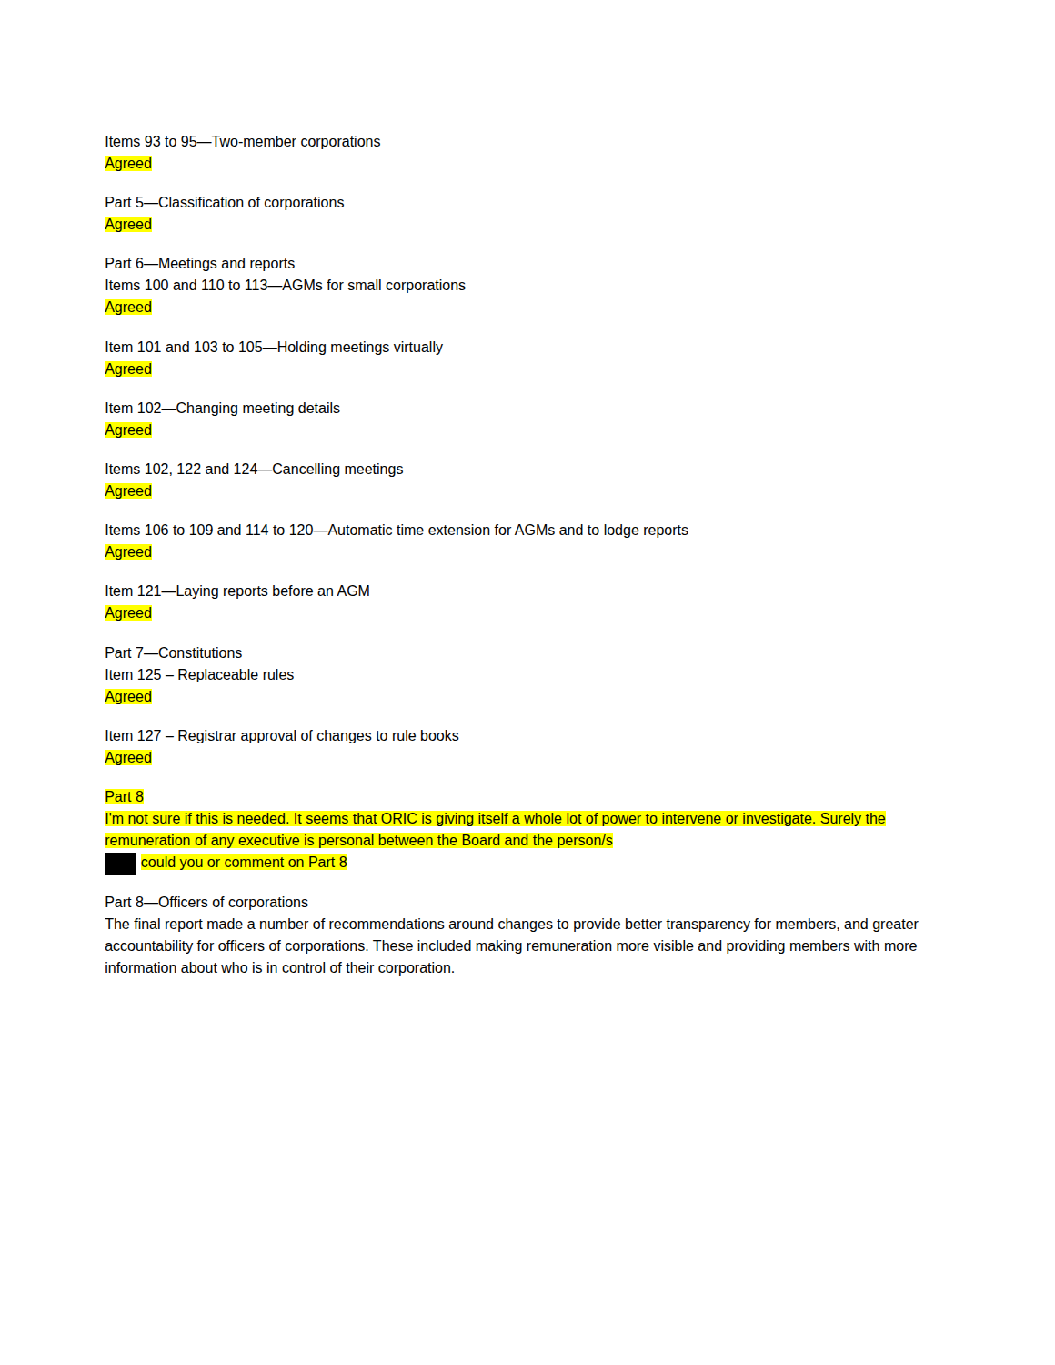Items 93 to 95—Two-member corporations
Agreed
Part 5—Classification of corporations
Agreed
Part 6—Meetings and reports
Items 100 and 110 to 113—AGMs for small corporations
Agreed
Item 101 and 103 to 105—Holding meetings virtually
Agreed
Item 102—Changing meeting details
Agreed
Items 102, 122 and 124—Cancelling meetings
Agreed
Items 106 to 109 and 114 to 120—Automatic time extension for AGMs and to lodge reports
Agreed
Item 121—Laying reports before an AGM
Agreed
Part 7—Constitutions
Item 125 – Replaceable rules
Agreed
Item 127 – Registrar approval of changes to rule books
Agreed
Part 8
I'm not sure if this is needed. It seems that ORIC is giving itself a whole lot of power to intervene or investigate. Surely the remuneration of any executive is personal between the Board and the person/s
could you or comment on Part 8
Part 8—Officers of corporations
The final report made a number of recommendations around changes to provide better transparency for members, and greater accountability for officers of corporations. These included making remuneration more visible and providing members with more information about who is in control of their corporation.